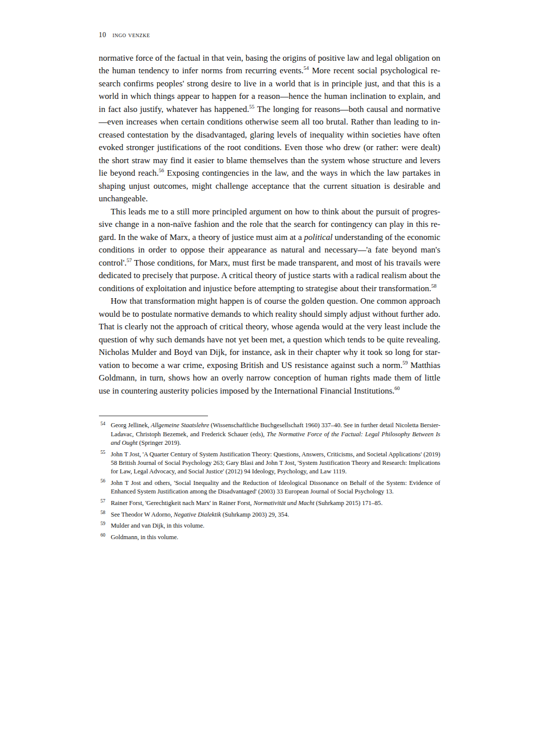10 ingo venzke
normative force of the factual in that vein, basing the origins of positive law and legal obligation on the human tendency to infer norms from recurring events.54 More recent social psychological research confirms peoples' strong desire to live in a world that is in principle just, and that this is a world in which things appear to happen for a reason—hence the human inclination to explain, and in fact also justify, whatever has happened.55 The longing for reasons—both causal and normative—even increases when certain conditions otherwise seem all too brutal. Rather than leading to increased contestation by the disadvantaged, glaring levels of inequality within societies have often evoked stronger justifications of the root conditions. Even those who drew (or rather: were dealt) the short straw may find it easier to blame themselves than the system whose structure and levers lie beyond reach.56 Exposing contingencies in the law, and the ways in which the law partakes in shaping unjust outcomes, might challenge acceptance that the current situation is desirable and unchangeable.
This leads me to a still more principled argument on how to think about the pursuit of progressive change in a non-naïve fashion and the role that the search for contingency can play in this regard. In the wake of Marx, a theory of justice must aim at a political understanding of the economic conditions in order to oppose their appearance as natural and necessary—'a fate beyond man's control'.57 Those conditions, for Marx, must first be made transparent, and most of his travails were dedicated to precisely that purpose. A critical theory of justice starts with a radical realism about the conditions of exploitation and injustice before attempting to strategise about their transformation.58
How that transformation might happen is of course the golden question. One common approach would be to postulate normative demands to which reality should simply adjust without further ado. That is clearly not the approach of critical theory, whose agenda would at the very least include the question of why such demands have not yet been met, a question which tends to be quite revealing. Nicholas Mulder and Boyd van Dijk, for instance, ask in their chapter why it took so long for starvation to become a war crime, exposing British and US resistance against such a norm.59 Matthias Goldmann, in turn, shows how an overly narrow conception of human rights made them of little use in countering austerity policies imposed by the International Financial Institutions.60
Georg Jellinek, Allgemeine Staatslehre (Wissenschaftliche Buchgesellschaft 1960) 337–40. See in further detail Nicoletta Bersier-Ladavac, Christoph Bezemek, and Frederick Schauer (eds), The Normative Force of the Factual: Legal Philosophy Between Is and Ought (Springer 2019).
John T Jost, 'A Quarter Century of System Justification Theory: Questions, Answers, Criticisms, and Societal Applications' (2019) 58 British Journal of Social Psychology 263; Gary Blasi and John T Jost, 'System Justification Theory and Research: Implications for Law, Legal Advocacy, and Social Justice' (2012) 94 Ideology, Psychology, and Law 1119.
John T Jost and others, 'Social Inequality and the Reduction of Ideological Dissonance on Behalf of the System: Evidence of Enhanced System Justification among the Disadvantaged' (2003) 33 European Journal of Social Psychology 13.
Rainer Forst, 'Gerechtigkeit nach Marx' in Rainer Forst, Normativität und Macht (Suhrkamp 2015) 171–85.
See Theodor W Adorno, Negative Dialektik (Suhrkamp 2003) 29, 354.
Mulder and van Dijk, in this volume.
Goldmann, in this volume.